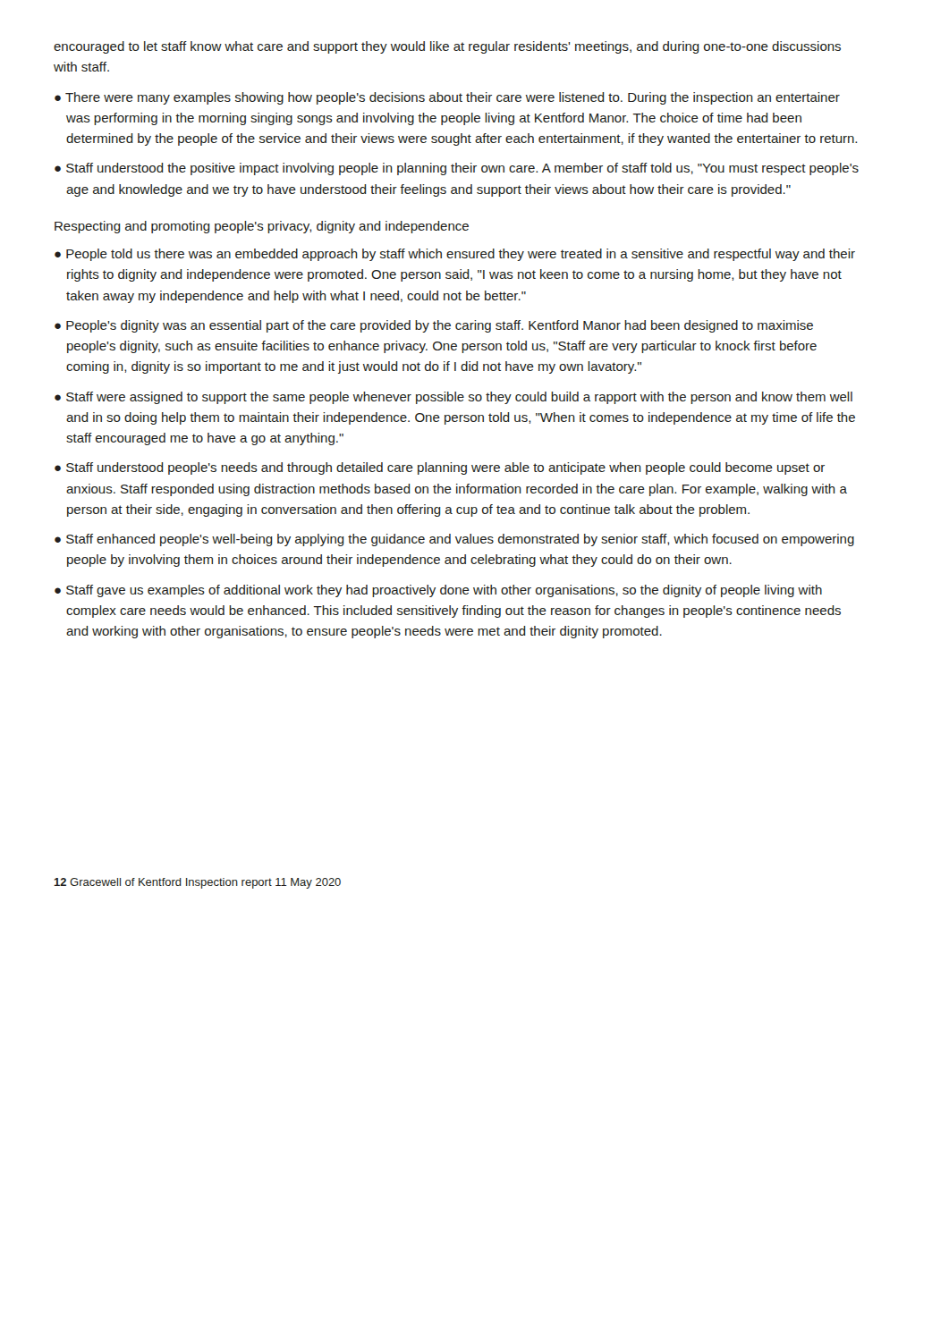encouraged to let staff know what care and support they would like at regular residents' meetings, and during one-to-one discussions with staff.
● There were many examples showing how people's decisions about their care were listened to. During the inspection an entertainer was performing in the morning singing songs and involving the people living at Kentford Manor. The choice of time had been determined by the people of the service and their views were sought after each entertainment, if they wanted the entertainer to return.
● Staff understood the positive impact involving people in planning their own care. A member of staff told us, "You must respect people's age and knowledge and we try to have understood their feelings and support their views about how their care is provided."
Respecting and promoting people's privacy, dignity and independence
● People told us there was an embedded approach by staff which ensured they were treated in a sensitive and respectful way and their rights to dignity and independence were promoted. One person said, "I was not keen to come to a nursing home, but they have not taken away my independence and help with what I need, could not be better."
● People's dignity was an essential part of the care provided by the caring staff. Kentford Manor had been designed to maximise people's dignity, such as ensuite facilities to enhance privacy. One person told us, "Staff are very particular to knock first before coming in, dignity is so important to me and it just would not do if I did not have my own lavatory."
● Staff were assigned to support the same people whenever possible so they could build a rapport with the person and know them well and in so doing help them to maintain their independence. One person told us, "When it comes to independence at my time of life the staff encouraged me to have a go at anything."
● Staff understood people's needs and through detailed care planning were able to anticipate when people could become upset or anxious. Staff responded using distraction methods based on the information recorded in the care plan. For example, walking with a person at their side, engaging in conversation and then offering a cup of tea and to continue talk about the problem.
● Staff enhanced people's well-being by applying the guidance and values demonstrated by senior staff, which focused on empowering people by involving them in choices around their independence and celebrating what they could do on their own.
● Staff gave us examples of additional work they had proactively done with other organisations, so the dignity of people living with complex care needs would be enhanced. This included sensitively finding out the reason for changes in people's continence needs and working with other organisations, to ensure people's needs were met and their dignity promoted.
12 Gracewell of Kentford Inspection report 11 May 2020